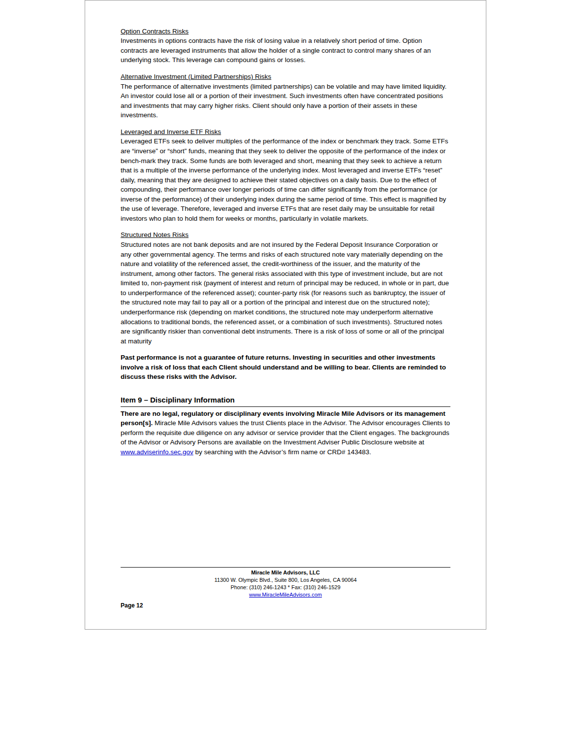Option Contracts Risks
Investments in options contracts have the risk of losing value in a relatively short period of time. Option contracts are leveraged instruments that allow the holder of a single contract to control many shares of an underlying stock. This leverage can compound gains or losses.
Alternative Investment (Limited Partnerships) Risks
The performance of alternative investments (limited partnerships) can be volatile and may have limited liquidity. An investor could lose all or a portion of their investment. Such investments often have concentrated positions and investments that may carry higher risks. Client should only have a portion of their assets in these investments.
Leveraged and Inverse ETF Risks
Leveraged ETFs seek to deliver multiples of the performance of the index or benchmark they track. Some ETFs are “inverse” or “short” funds, meaning that they seek to deliver the opposite of the performance of the index or bench-mark they track. Some funds are both leveraged and short, meaning that they seek to achieve a return that is a multiple of the inverse performance of the underlying index. Most leveraged and inverse ETFs “reset” daily, meaning that they are designed to achieve their stated objectives on a daily basis. Due to the effect of compounding, their performance over longer periods of time can differ significantly from the performance (or inverse of the performance) of their underlying index during the same period of time. This effect is magnified by the use of leverage. Therefore, leveraged and inverse ETFs that are reset daily may be unsuitable for retail investors who plan to hold them for weeks or months, particularly in volatile markets.
Structured Notes Risks
Structured notes are not bank deposits and are not insured by the Federal Deposit Insurance Corporation or any other governmental agency. The terms and risks of each structured note vary materially depending on the nature and volatility of the referenced asset, the credit-worthiness of the issuer, and the maturity of the instrument, among other factors. The general risks associated with this type of investment include, but are not limited to, non-payment risk (payment of interest and return of principal may be reduced, in whole or in part, due to underperformance of the referenced asset); counter-party risk (for reasons such as bankruptcy, the issuer of the structured note may fail to pay all or a portion of the principal and interest due on the structured note); underperformance risk (depending on market conditions, the structured note may underperform alternative allocations to traditional bonds, the referenced asset, or a combination of such investments). Structured notes are significantly riskier than conventional debt instruments. There is a risk of loss of some or all of the principal at maturity
Past performance is not a guarantee of future returns. Investing in securities and other investments involve a risk of loss that each Client should understand and be willing to bear. Clients are reminded to discuss these risks with the Advisor.
Item 9 – Disciplinary Information
There are no legal, regulatory or disciplinary events involving Miracle Mile Advisors or its management person[s]. Miracle Mile Advisors values the trust Clients place in the Advisor. The Advisor encourages Clients to perform the requisite due diligence on any advisor or service provider that the Client engages. The backgrounds of the Advisor or Advisory Persons are available on the Investment Adviser Public Disclosure website at www.adviserinfo.sec.gov by searching with the Advisor’s firm name or CRD# 143483.
Miracle Mile Advisors, LLC
11300 W. Olympic Blvd., Suite 800, Los Angeles, CA 90064
Phone: (310) 246-1243 * Fax: (310) 246-1529
www.MiracleMileAdvisors.com
Page 12